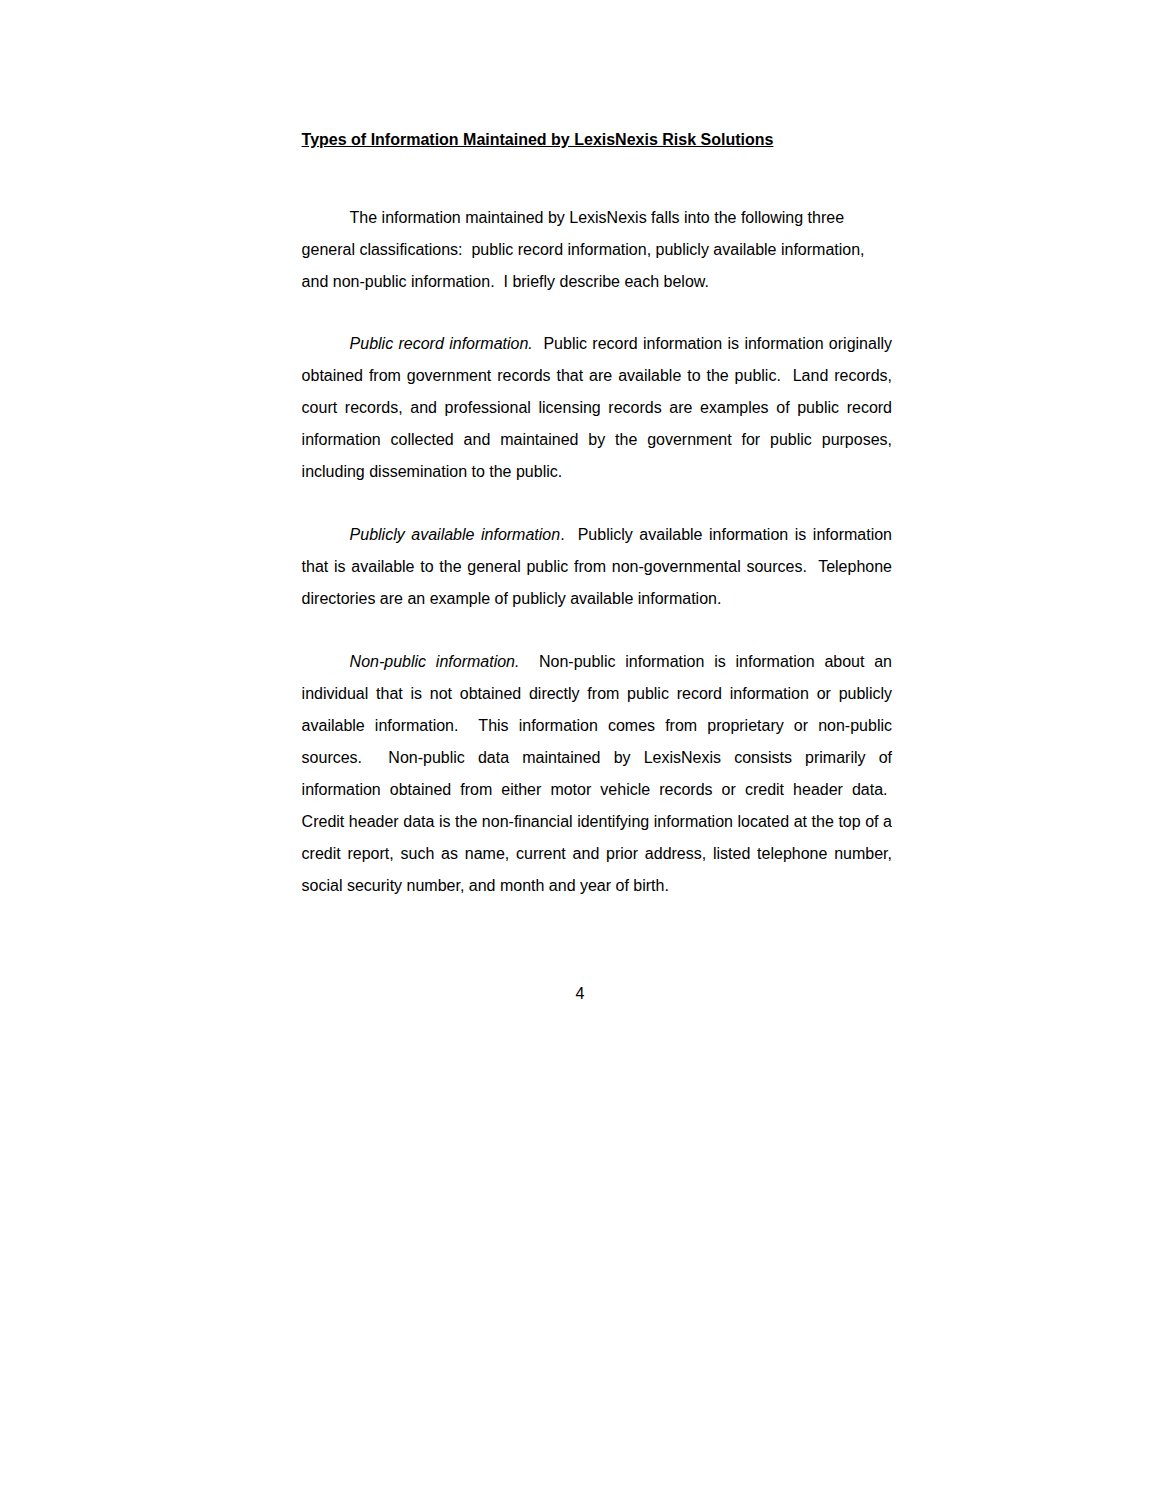Types of Information Maintained by LexisNexis Risk Solutions
The information maintained by LexisNexis falls into the following three general classifications: public record information, publicly available information, and non-public information. I briefly describe each below.
Public record information. Public record information is information originally obtained from government records that are available to the public. Land records, court records, and professional licensing records are examples of public record information collected and maintained by the government for public purposes, including dissemination to the public.
Publicly available information. Publicly available information is information that is available to the general public from non-governmental sources. Telephone directories are an example of publicly available information.
Non-public information. Non-public information is information about an individual that is not obtained directly from public record information or publicly available information. This information comes from proprietary or non-public sources. Non-public data maintained by LexisNexis consists primarily of information obtained from either motor vehicle records or credit header data. Credit header data is the non-financial identifying information located at the top of a credit report, such as name, current and prior address, listed telephone number, social security number, and month and year of birth.
4